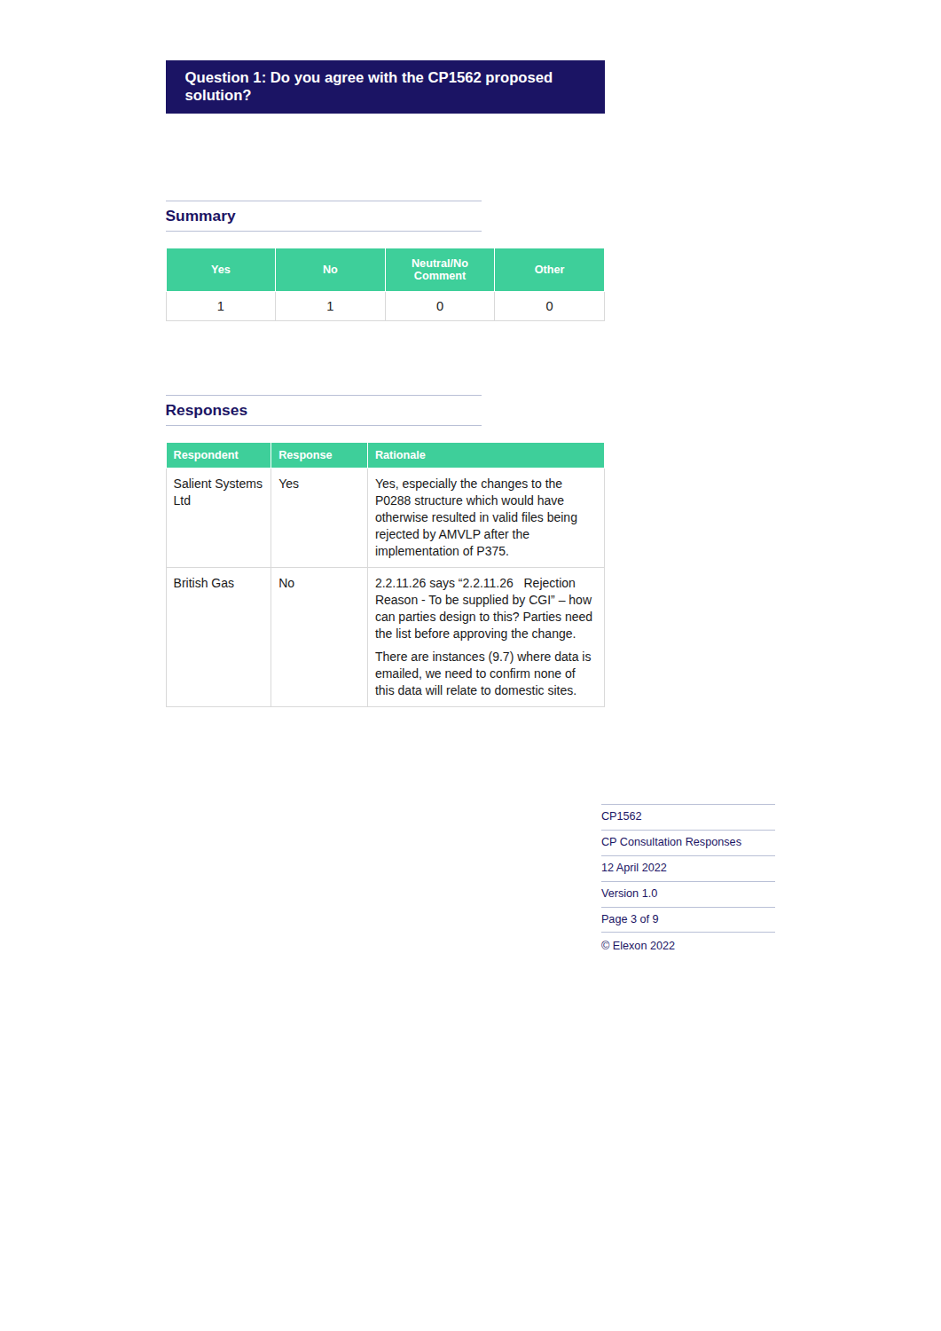Question 1: Do you agree with the CP1562 proposed solution?
Summary
| Yes | No | Neutral/No Comment | Other |
| --- | --- | --- | --- |
| 1 | 1 | 0 | 0 |
Responses
| Respondent | Response | Rationale |
| --- | --- | --- |
| Salient Systems Ltd | Yes | Yes, especially the changes to the P0288 structure which would have otherwise resulted in valid files being rejected by AMVLP after the implementation of P375. |
| British Gas | No | 2.2.11.26 says “2.2.11.26 Rejection Reason - To be supplied by CGI” – how can parties design to this? Parties need the list before approving the change. There are instances (9.7) where data is emailed, we need to confirm none of this data will relate to domestic sites. |
CP1562
CP Consultation Responses
12 April 2022
Version 1.0
Page 3 of 9
© Elexon 2022